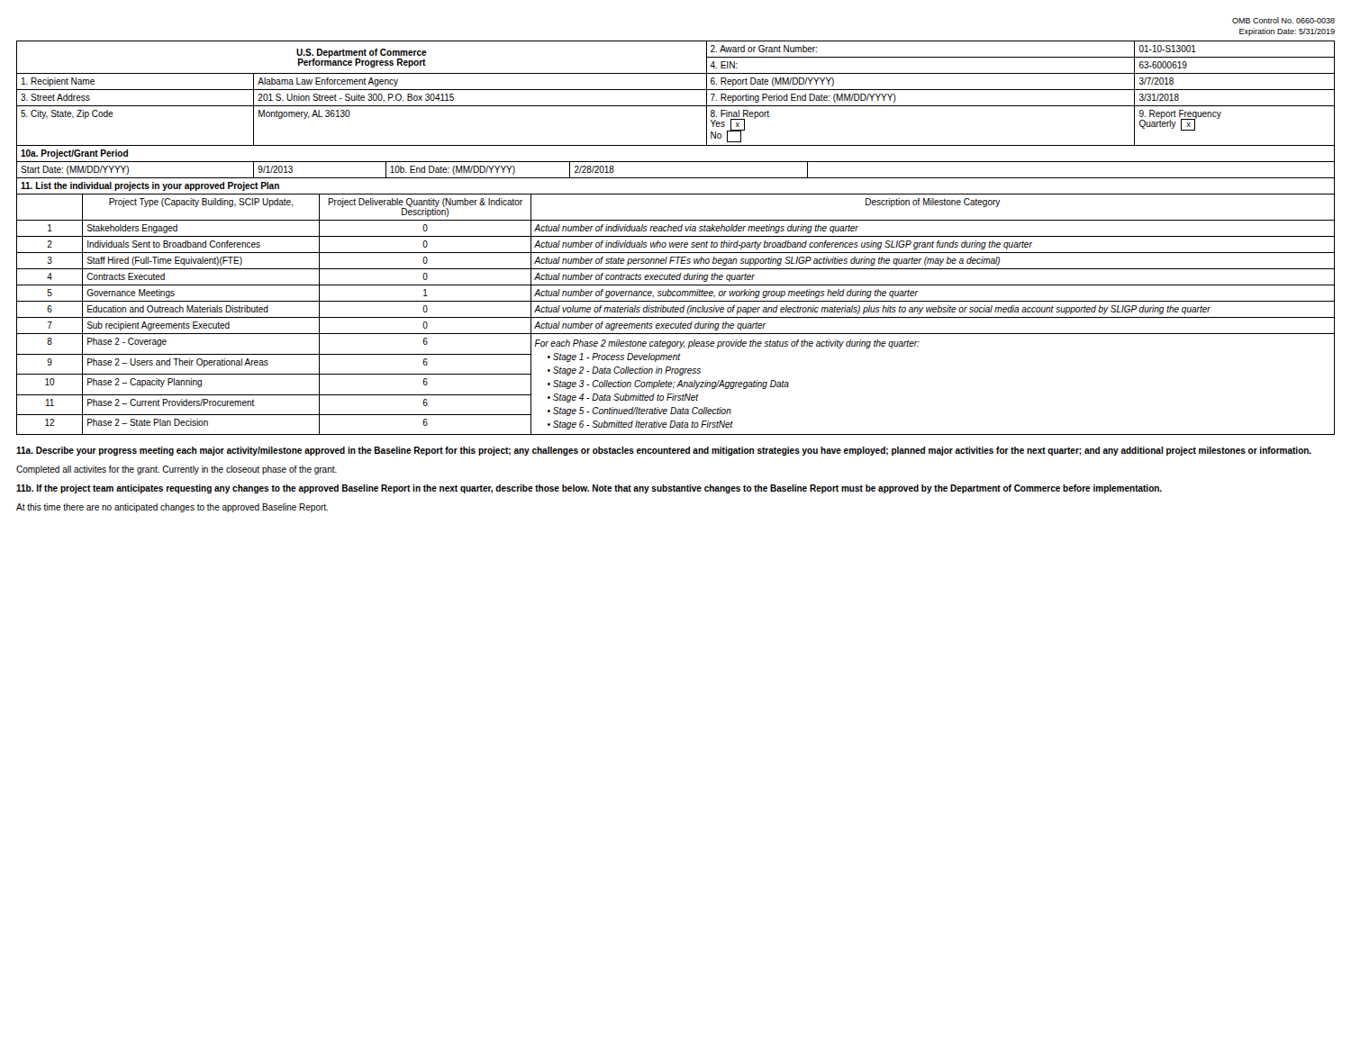OMB Control No. 0660-0038
Expiration Date: 5/31/2019
| U.S. Department of Commerce Performance Progress Report | 2. Award or Grant Number: | 01-10-S13001 |
| 4. EIN: | 63-6000619 |
| 1. Recipient Name | Alabama Law Enforcement Agency | 6. Report Date (MM/DD/YYYY) | 3/7/2018 |
| 3. Street Address | 201 S. Union Street - Suite 300, P.O. Box 304115 | 7. Reporting Period End Date: (MM/DD/YYYY) | 3/31/2018 |
| 5. City, State, Zip Code | Montgomery, AL 36130 | 8. Final Report Yes No | 9. Report Frequency Quarterly |
| 10a. Project/Grant Period |
| Start Date: (MM/DD/YYYY) | 9/1/2013 | 10b. End Date: (MM/DD/YYYY) | 2/28/2018 | |
| 11. List the individual projects in your approved Project Plan |
| | Project Type (Capacity Building, SCIP Update, | Project Deliverable Quantity (Number & Indicator Description) | Description of Milestone Category |
| 1 | Stakeholders Engaged | 0 | Actual number of individuals reached via stakeholder meetings during the quarter |
| 2 | Individuals Sent to Broadband Conferences | 0 | Actual number of individuals who were sent to third-party broadband conferences using SLIGP grant funds during the quarter |
| 3 | Staff Hired (Full-Time Equivalent)(FTE) | 0 | Actual number of state personnel FTEs who began supporting SLIGP activities during the quarter (may be a decimal) |
| 4 | Contracts Executed | 0 | Actual number of contracts executed during the quarter |
| 5 | Governance Meetings | 1 | Actual number of governance, subcommittee, or working group meetings held during the quarter |
| 6 | Education and Outreach Materials Distributed | 0 | Actual volume of materials distributed (inclusive of paper and electronic materials) plus hits to any website or social media account supported by SLIGP during the quarter |
| 7 | Sub recipient Agreements Executed | 0 | Actual number of agreements executed during the quarter |
| 8 | Phase 2 - Coverage | 6 | For each Phase 2 milestone category, please provide the status of the activity during the quarter: Stage 1 - Process Development Stage 2 - Data Collection in Progress Stage 3 - Collection Complete; Analyzing/Aggregating Data Stage 4 - Data Submitted to FirstNet Stage 5 - Continued/Iterative Data Collection Stage 6 - Submitted Iterative Data to FirstNet |
| 9 | Phase 2 – Users and Their Operational Areas | 6 |
| 10 | Phase 2 – Capacity Planning | 6 |
| 11 | Phase 2 – Current Providers/Procurement | 6 |
| 12 | Phase 2 – State Plan Decision | 6 |
11a. Describe your progress meeting each major activity/milestone approved in the Baseline Report for this project; any challenges or obstacles encountered and mitigation strategies you have employed; planned major activities for the next quarter; and any additional project milestones or information.
Completed all activites for the grant. Currently in the closeout phase of the grant.
11b. If the project team anticipates requesting any changes to the approved Baseline Report in the next quarter, describe those below. Note that any substantive changes to the Baseline Report must be approved by the Department of Commerce before implementation.
At this time there are no anticipated changes to the approved Baseline Report.